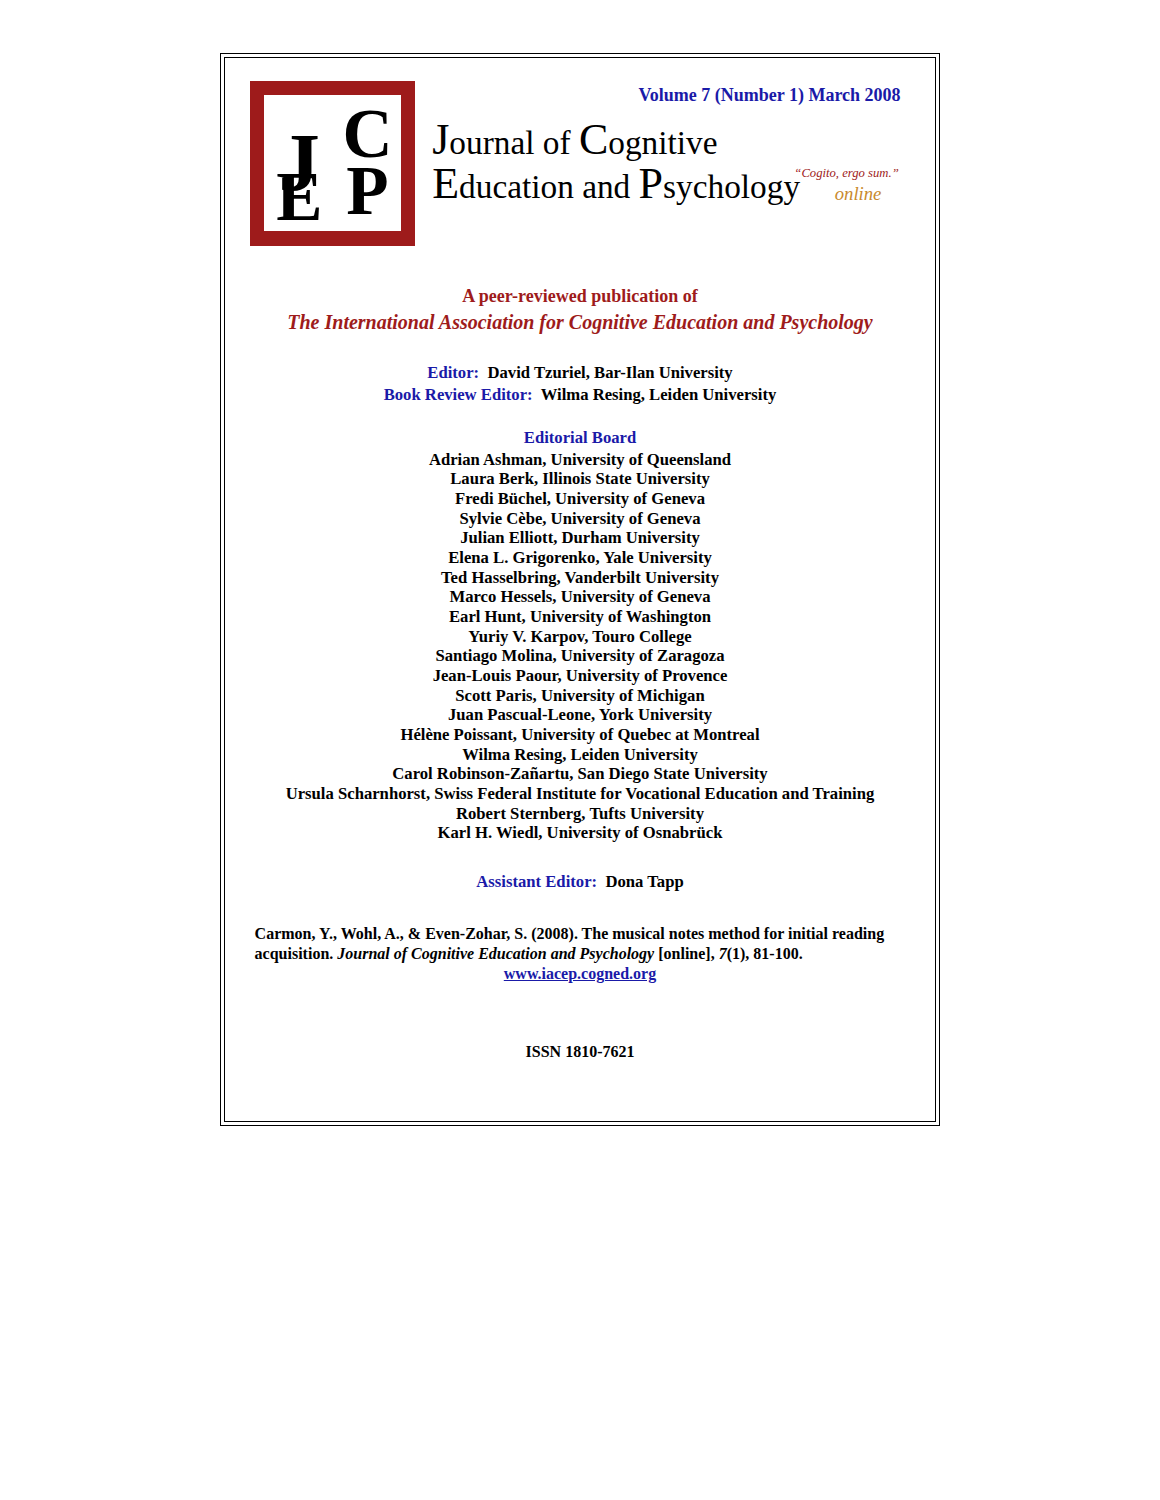J C E P
Volume 7 (Number 1) March 2008
Journal of Cognitive
Education and Psychology
“Cogito, ergo sum.” online
A peer-reviewed publication of
The International Association for Cognitive Education and Psychology
Editor: David Tzuriel, Bar-Ilan University
Book Review Editor: Wilma Resing, Leiden University
Editorial Board
Adrian Ashman, University of Queensland
Laura Berk, Illinois State University
Fredi Büchel, University of Geneva
Sylvie Cèbe, University of Geneva
Julian Elliott, Durham University
Elena L. Grigorenko, Yale University
Ted Hasselbring, Vanderbilt University
Marco Hessels, University of Geneva
Earl Hunt, University of Washington
Yuriy V. Karpov, Touro College
Santiago Molina, University of Zaragoza
Jean-Louis Paour, University of Provence
Scott Paris, University of Michigan
Juan Pascual-Leone, York University
Hélène Poissant, University of Quebec at Montreal
Wilma Resing, Leiden University
Carol Robinson-Zañartu, San Diego State University
Ursula Scharnhorst, Swiss Federal Institute for Vocational Education and Training
Robert Sternberg, Tufts University
Karl H. Wiedl, University of Osnabrück
Assistant Editor: Dona Tapp
Carmon, Y., Wohl, A., & Even-Zohar, S. (2008). The musical notes method for initial reading acquisition. Journal of Cognitive Education and Psychology [online], 7(1), 81-100.
www.iacep.cogned.org
ISSN 1810-7621